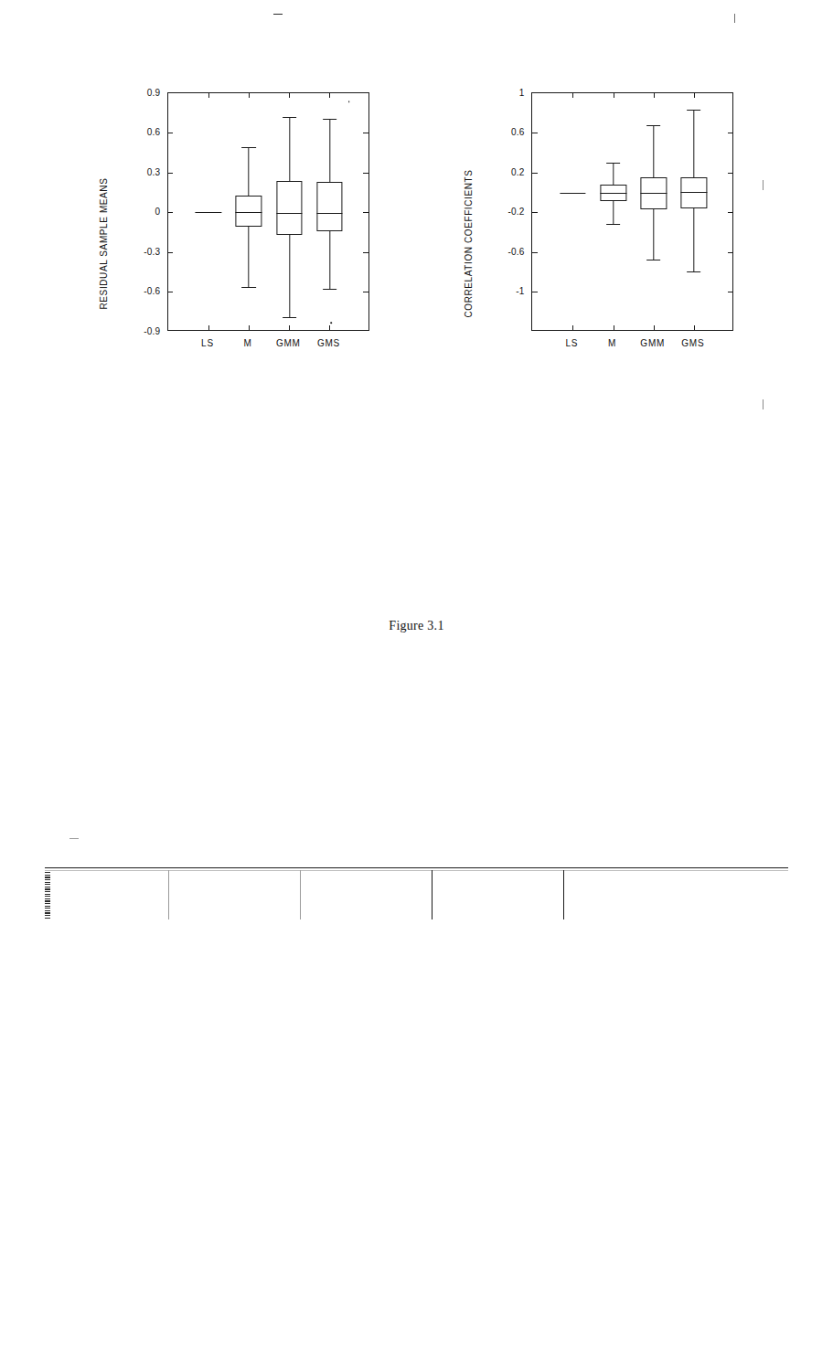RESIDUAL SAMPLE MEANS
0.9
0.6
0.3
0
-0.3
-0.6
-0.9
LS M GMM GMS
CORRELATION COEFFICIENTS
1
0.6
0.2
-0.2
-0.6
-1
LS M GMM GMS
Figure 3.1